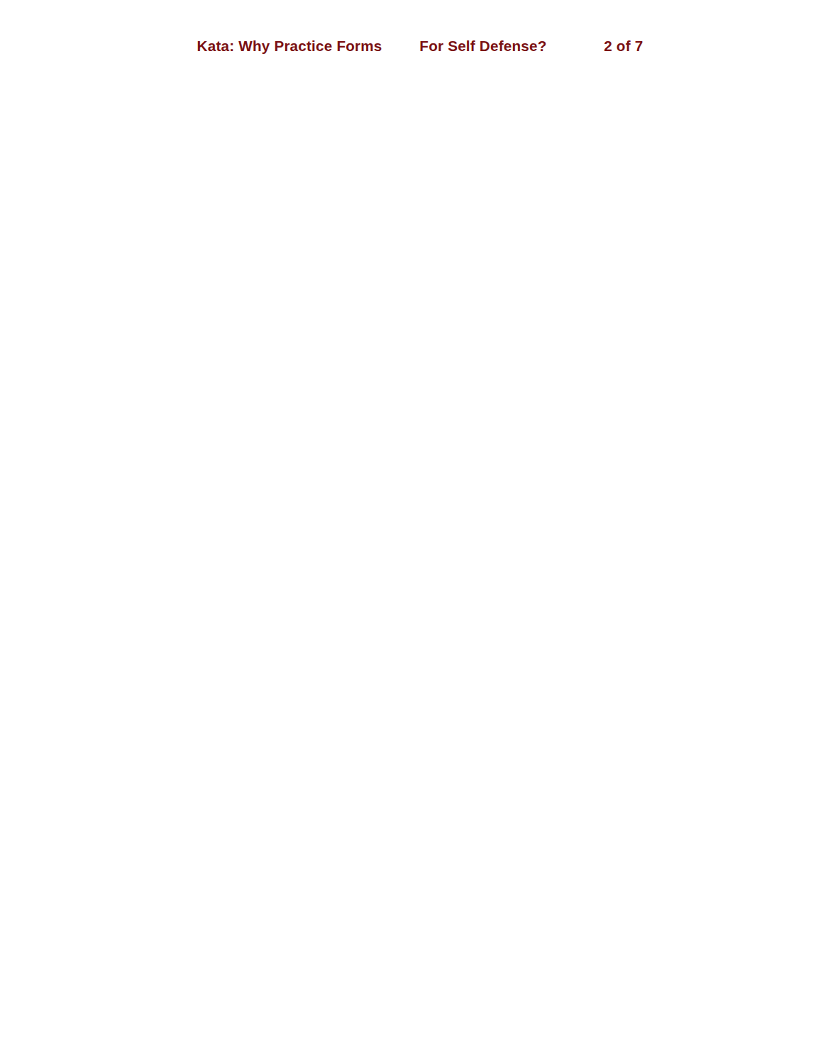Kata: Why Practice Forms For Self Defense? 2 of 7